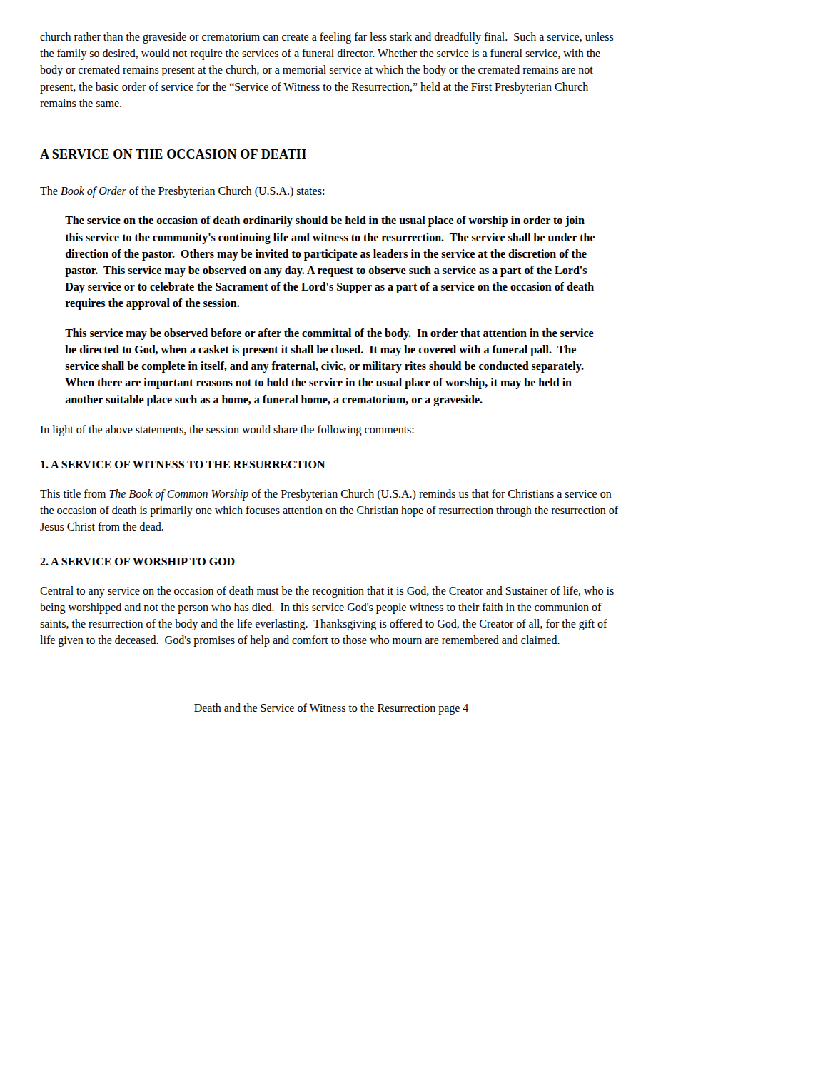church rather than the graveside or crematorium can create a feeling far less stark and dreadfully final. Such a service, unless the family so desired, would not require the services of a funeral director. Whether the service is a funeral service, with the body or cremated remains present at the church, or a memorial service at which the body or the cremated remains are not present, the basic order of service for the “Service of Witness to the Resurrection,” held at the First Presbyterian Church remains the same.
A SERVICE ON THE OCCASION OF DEATH
The Book of Order of the Presbyterian Church (U.S.A.) states:
The service on the occasion of death ordinarily should be held in the usual place of worship in order to join this service to the community's continuing life and witness to the resurrection. The service shall be under the direction of the pastor. Others may be invited to participate as leaders in the service at the discretion of the pastor. This service may be observed on any day. A request to observe such a service as a part of the Lord's Day service or to celebrate the Sacrament of the Lord's Supper as a part of a service on the occasion of death requires the approval of the session.
This service may be observed before or after the committal of the body. In order that attention in the service be directed to God, when a casket is present it shall be closed. It may be covered with a funeral pall. The service shall be complete in itself, and any fraternal, civic, or military rites should be conducted separately. When there are important reasons not to hold the service in the usual place of worship, it may be held in another suitable place such as a home, a funeral home, a crematorium, or a graveside.
In light of the above statements, the session would share the following comments:
1. A SERVICE OF WITNESS TO THE RESURRECTION
This title from The Book of Common Worship of the Presbyterian Church (U.S.A.) reminds us that for Christians a service on the occasion of death is primarily one which focuses attention on the Christian hope of resurrection through the resurrection of Jesus Christ from the dead.
2. A SERVICE OF WORSHIP TO GOD
Central to any service on the occasion of death must be the recognition that it is God, the Creator and Sustainer of life, who is being worshipped and not the person who has died. In this service God's people witness to their faith in the communion of saints, the resurrection of the body and the life everlasting. Thanksgiving is offered to God, the Creator of all, for the gift of life given to the deceased. God's promises of help and comfort to those who mourn are remembered and claimed.
Death and the Service of Witness to the Resurrection page 4